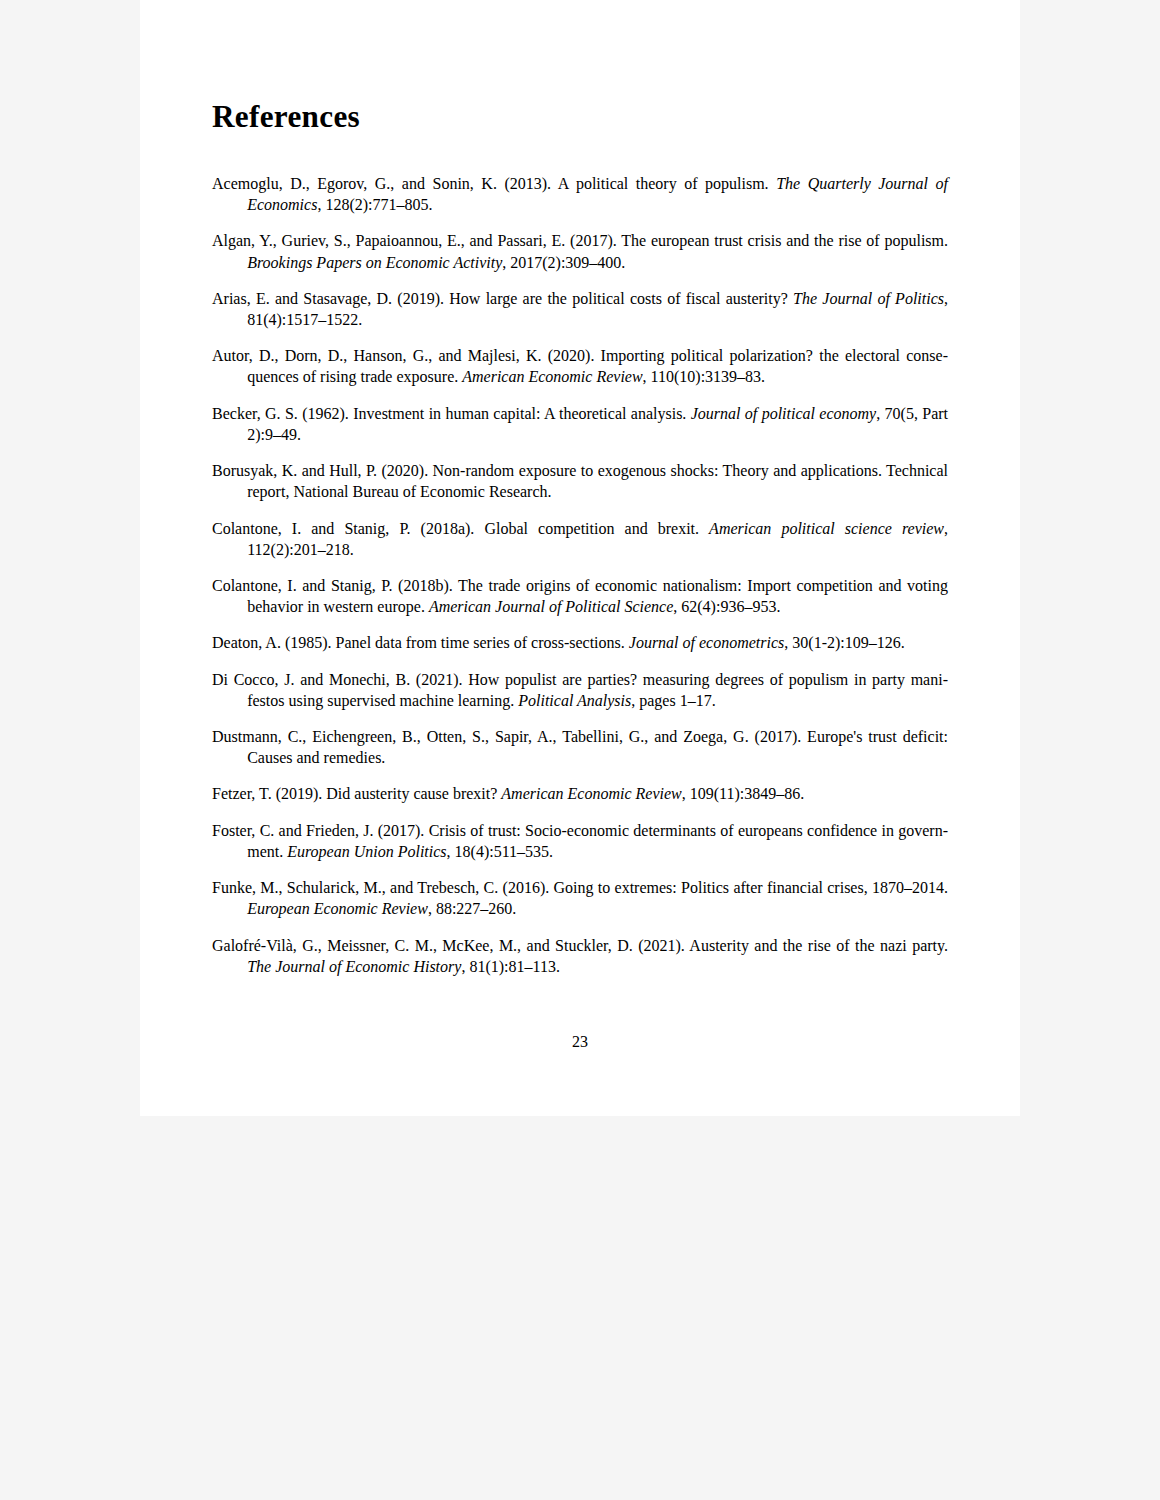References
Acemoglu, D., Egorov, G., and Sonin, K. (2013). A political theory of populism. The Quarterly Journal of Economics, 128(2):771–805.
Algan, Y., Guriev, S., Papaioannou, E., and Passari, E. (2017). The european trust crisis and the rise of populism. Brookings Papers on Economic Activity, 2017(2):309–400.
Arias, E. and Stasavage, D. (2019). How large are the political costs of fiscal austerity? The Journal of Politics, 81(4):1517–1522.
Autor, D., Dorn, D., Hanson, G., and Majlesi, K. (2020). Importing political polarization? the electoral consequences of rising trade exposure. American Economic Review, 110(10):3139–83.
Becker, G. S. (1962). Investment in human capital: A theoretical analysis. Journal of political economy, 70(5, Part 2):9–49.
Borusyak, K. and Hull, P. (2020). Non-random exposure to exogenous shocks: Theory and applications. Technical report, National Bureau of Economic Research.
Colantone, I. and Stanig, P. (2018a). Global competition and brexit. American political science review, 112(2):201–218.
Colantone, I. and Stanig, P. (2018b). The trade origins of economic nationalism: Import competition and voting behavior in western europe. American Journal of Political Science, 62(4):936–953.
Deaton, A. (1985). Panel data from time series of cross-sections. Journal of econometrics, 30(1-2):109–126.
Di Cocco, J. and Monechi, B. (2021). How populist are parties? measuring degrees of populism in party manifestos using supervised machine learning. Political Analysis, pages 1–17.
Dustmann, C., Eichengreen, B., Otten, S., Sapir, A., Tabellini, G., and Zoega, G. (2017). Europe's trust deficit: Causes and remedies.
Fetzer, T. (2019). Did austerity cause brexit? American Economic Review, 109(11):3849–86.
Foster, C. and Frieden, J. (2017). Crisis of trust: Socio-economic determinants of europeans confidence in government. European Union Politics, 18(4):511–535.
Funke, M., Schularick, M., and Trebesch, C. (2016). Going to extremes: Politics after financial crises, 1870–2014. European Economic Review, 88:227–260.
Galofré-Vilà, G., Meissner, C. M., McKee, M., and Stuckler, D. (2021). Austerity and the rise of the nazi party. The Journal of Economic History, 81(1):81–113.
23